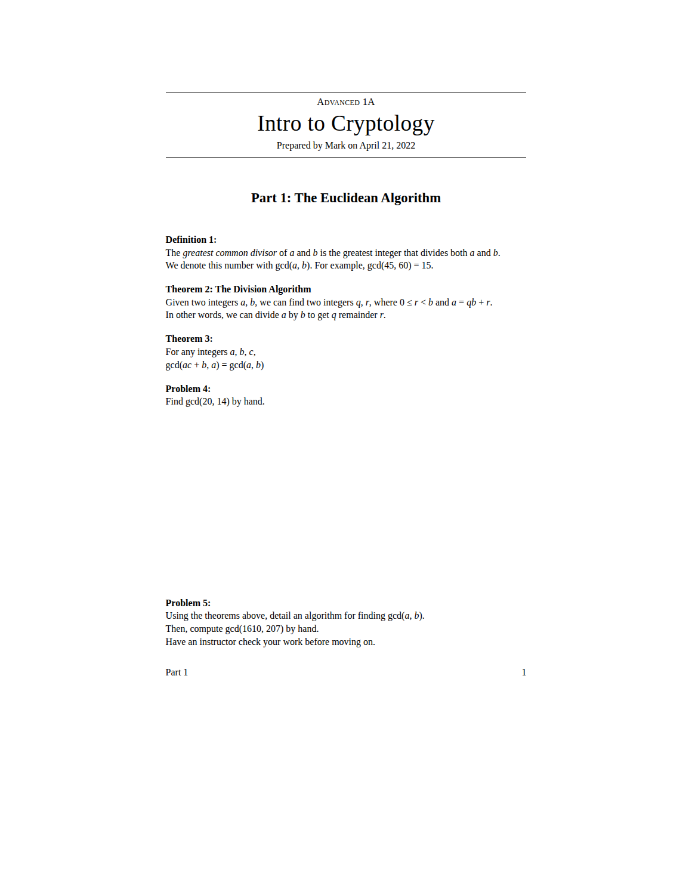Advanced 1A
Intro to Cryptology
Prepared by Mark on April 21, 2022
Part 1: The Euclidean Algorithm
Definition 1:
The greatest common divisor of a and b is the greatest integer that divides both a and b.
We denote this number with gcd(a, b). For example, gcd(45, 60) = 15.
Theorem 2: The Division Algorithm
Given two integers a, b, we can find two integers q, r, where 0 ≤ r < b and a = qb + r.
In other words, we can divide a by b to get q remainder r.
Theorem 3:
For any integers a, b, c,
gcd(ac + b, a) = gcd(a, b)
Problem 4:
Find gcd(20, 14) by hand.
Problem 5:
Using the theorems above, detail an algorithm for finding gcd(a, b).
Then, compute gcd(1610, 207) by hand.
Have an instructor check your work before moving on.
Part 1
1